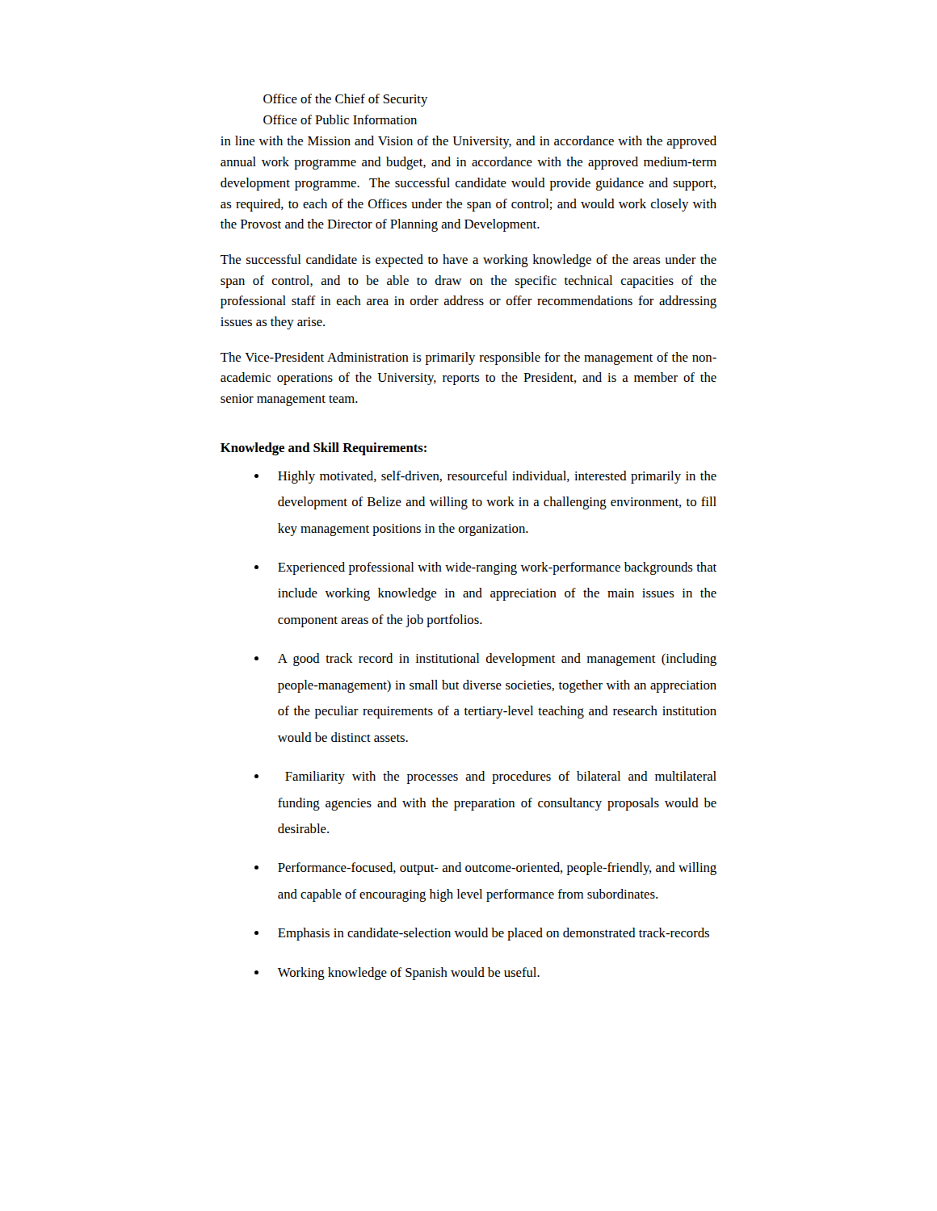Office of the Chief of Security
Office of Public Information
in line with the Mission and Vision of the University, and in accordance with the approved annual work programme and budget, and in accordance with the approved medium-term development programme. The successful candidate would provide guidance and support, as required, to each of the Offices under the span of control; and would work closely with the Provost and the Director of Planning and Development.
The successful candidate is expected to have a working knowledge of the areas under the span of control, and to be able to draw on the specific technical capacities of the professional staff in each area in order address or offer recommendations for addressing issues as they arise.
The Vice-President Administration is primarily responsible for the management of the non-academic operations of the University, reports to the President, and is a member of the senior management team.
Knowledge and Skill Requirements:
Highly motivated, self-driven, resourceful individual, interested primarily in the development of Belize and willing to work in a challenging environment, to fill key management positions in the organization.
Experienced professional with wide-ranging work-performance backgrounds that include working knowledge in and appreciation of the main issues in the component areas of the job portfolios.
A good track record in institutional development and management (including people-management) in small but diverse societies, together with an appreciation of the peculiar requirements of a tertiary-level teaching and research institution would be distinct assets.
Familiarity with the processes and procedures of bilateral and multilateral funding agencies and with the preparation of consultancy proposals would be desirable.
Performance-focused, output- and outcome-oriented, people-friendly, and willing and capable of encouraging high level performance from subordinates.
Emphasis in candidate-selection would be placed on demonstrated track-records
Working knowledge of Spanish would be useful.